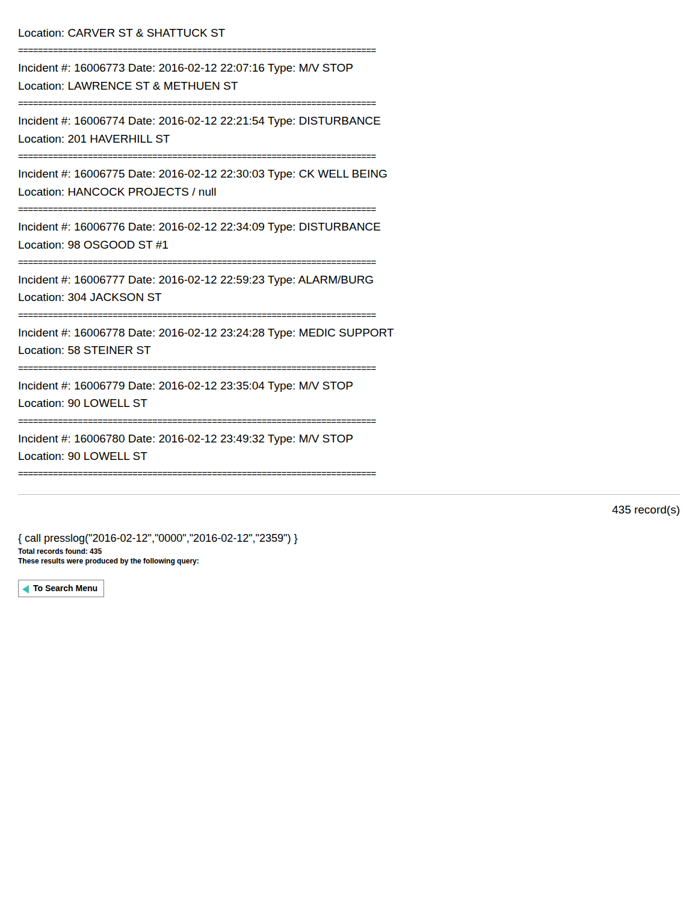Location: CARVER ST & SHATTUCK ST
========================================================================
Incident #: 16006773 Date: 2016-02-12 22:07:16 Type: M/V STOP
Location: LAWRENCE ST & METHUEN ST
========================================================================
Incident #: 16006774 Date: 2016-02-12 22:21:54 Type: DISTURBANCE
Location: 201 HAVERHILL ST
========================================================================
Incident #: 16006775 Date: 2016-02-12 22:30:03 Type: CK WELL BEING
Location: HANCOCK PROJECTS / null
========================================================================
Incident #: 16006776 Date: 2016-02-12 22:34:09 Type: DISTURBANCE
Location: 98 OSGOOD ST #1
========================================================================
Incident #: 16006777 Date: 2016-02-12 22:59:23 Type: ALARM/BURG
Location: 304 JACKSON ST
========================================================================
Incident #: 16006778 Date: 2016-02-12 23:24:28 Type: MEDIC SUPPORT
Location: 58 STEINER ST
========================================================================
Incident #: 16006779 Date: 2016-02-12 23:35:04 Type: M/V STOP
Location: 90 LOWELL ST
========================================================================
Incident #: 16006780 Date: 2016-02-12 23:49:32 Type: M/V STOP
Location: 90 LOWELL ST
========================================================================
435 record(s)
{ call presslog("2016-02-12","0000","2016-02-12","2359") }
Total records found: 435
These results were produced by the following query:
To Search Menu